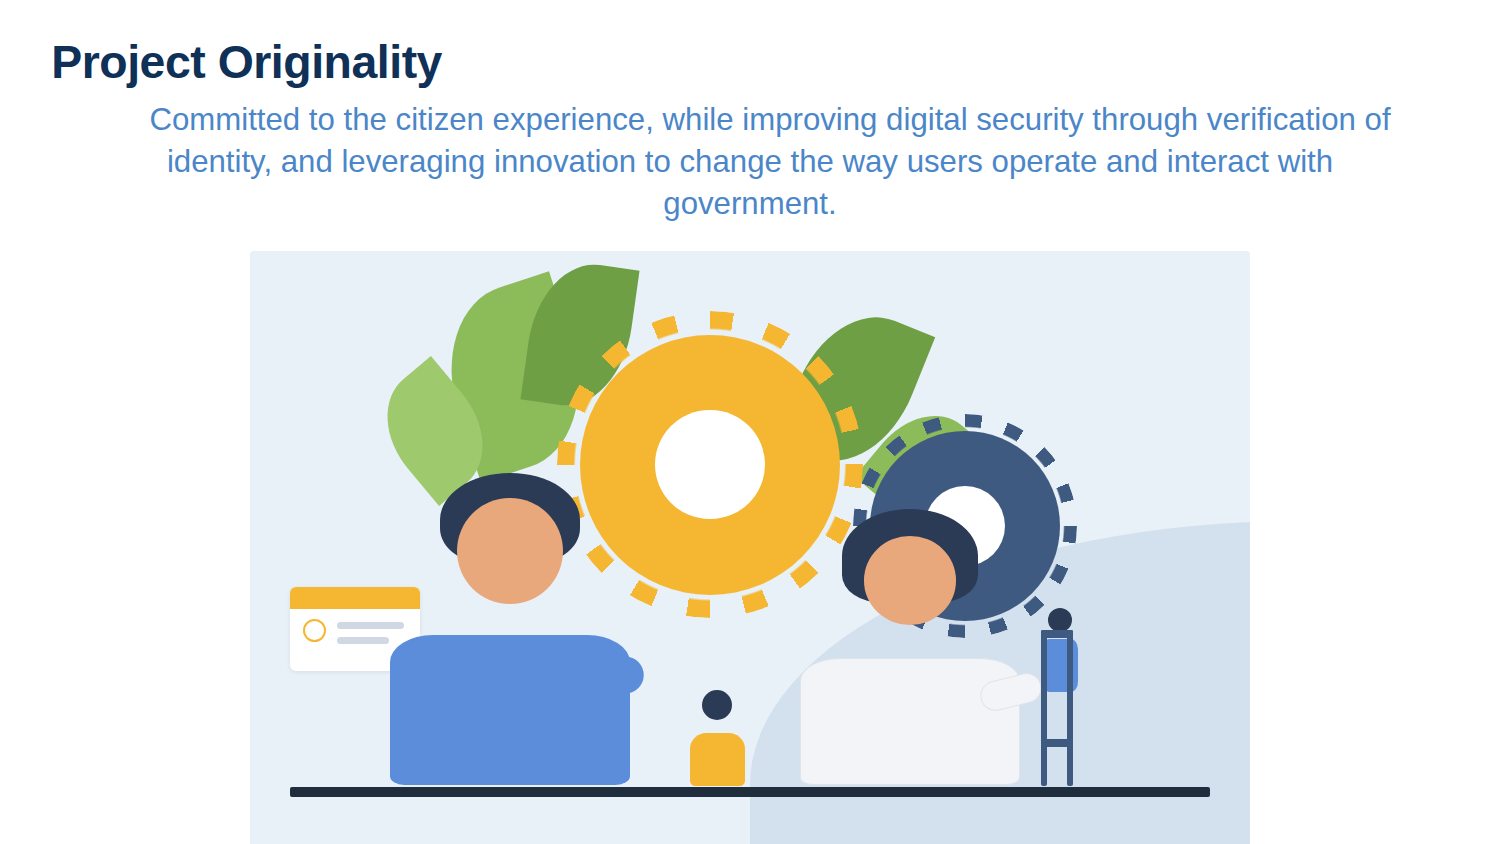Project Originality
Committed to the citizen experience, while improving digital security through verification of identity, and leveraging innovation to change the way users operate and interact with government.